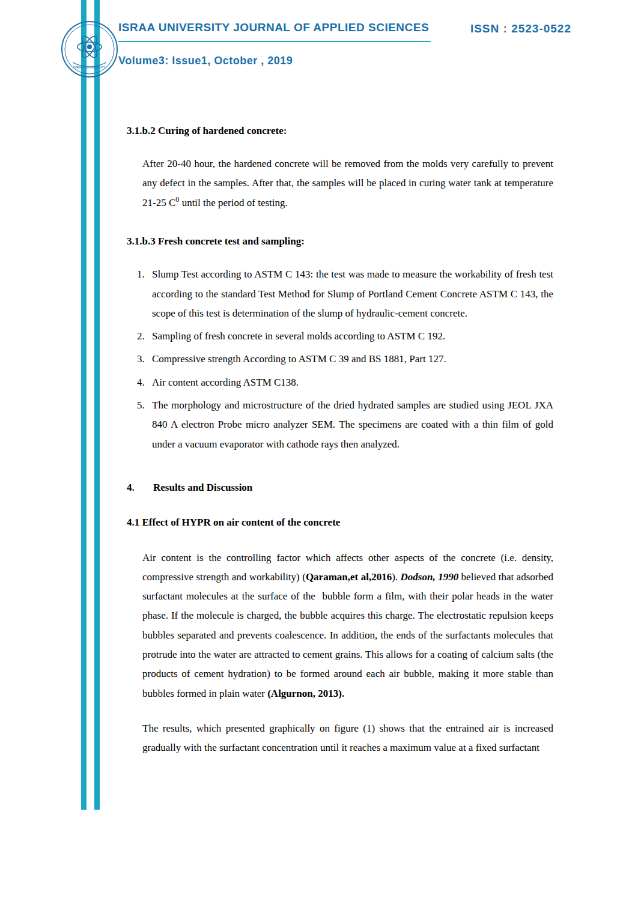ISRAA UNIVERSITY
ISRAA UNIVERSITY JOURNAL OF APPLIED SCIENCES
ISSN : 2523-0522
Volume3: Issue1, October , 2019
3.1.b.2 Curing of hardened concrete:
After 20-40 hour, the hardened concrete will be removed from the molds very carefully to prevent any defect in the samples. After that, the samples will be placed in curing water tank at temperature 21-25 C0 until the period of testing.
3.1.b.3 Fresh concrete test and sampling:
Slump Test according to ASTM C 143: the test was made to measure the workability of fresh test according to the standard Test Method for Slump of Portland Cement Concrete ASTM C 143, the scope of this test is determination of the slump of hydraulic-cement concrete.
Sampling of fresh concrete in several molds according to ASTM C 192.
Compressive strength According to ASTM C 39 and BS 1881, Part 127.
Air content according ASTM C138.
The morphology and microstructure of the dried hydrated samples are studied using JEOL JXA 840 A electron Probe micro analyzer SEM. The specimens are coated with a thin film of gold under a vacuum evaporator with cathode rays then analyzed.
4. Results and Discussion
4.1 Effect of HYPR on air content of the concrete
Air content is the controlling factor which affects other aspects of the concrete (i.e. density, compressive strength and workability) (Qaraman,et al,2016). Dodson, 1990 believed that adsorbed surfactant molecules at the surface of the bubble form a film, with their polar heads in the water phase. If the molecule is charged, the bubble acquires this charge. The electrostatic repulsion keeps bubbles separated and prevents coalescence. In addition, the ends of the surfactants molecules that protrude into the water are attracted to cement grains. This allows for a coating of calcium salts (the products of cement hydration) to be formed around each air bubble, making it more stable than bubbles formed in plain water (Algurnon, 2013).
The results, which presented graphically on figure (1) shows that the entrained air is increased gradually with the surfactant concentration until it reaches a maximum value at a fixed surfactant